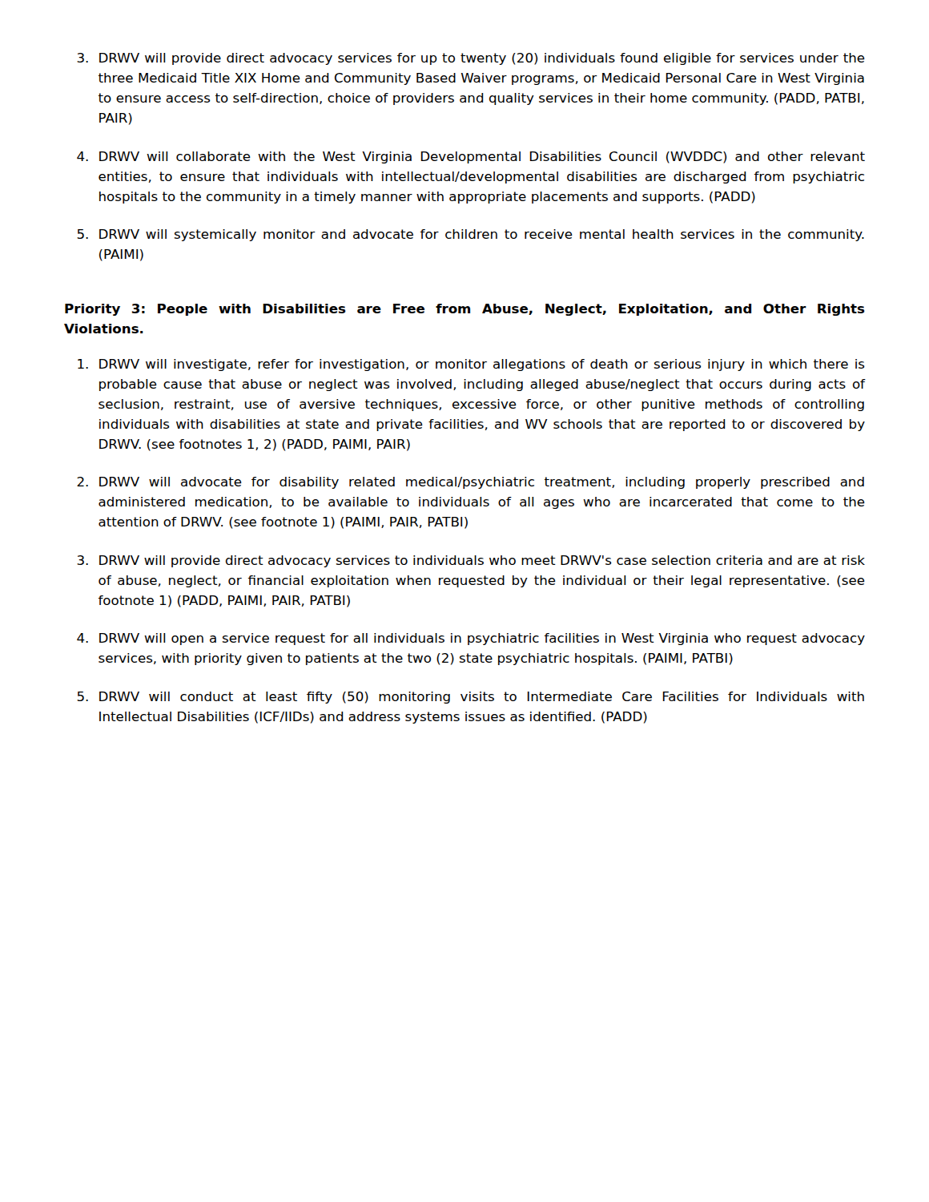DRWV will provide direct advocacy services for up to twenty (20) individuals found eligible for services under the three Medicaid Title XIX Home and Community Based Waiver programs, or Medicaid Personal Care in West Virginia to ensure access to self-direction, choice of providers and quality services in their home community. (PADD, PATBI, PAIR)
DRWV will collaborate with the West Virginia Developmental Disabilities Council (WVDDC) and other relevant entities, to ensure that individuals with intellectual/developmental disabilities are discharged from psychiatric hospitals to the community in a timely manner with appropriate placements and supports. (PADD)
DRWV will systemically monitor and advocate for children to receive mental health services in the community. (PAIMI)
Priority 3: People with Disabilities are Free from Abuse, Neglect, Exploitation, and Other Rights Violations.
DRWV will investigate, refer for investigation, or monitor allegations of death or serious injury in which there is probable cause that abuse or neglect was involved, including alleged abuse/neglect that occurs during acts of seclusion, restraint, use of aversive techniques, excessive force, or other punitive methods of controlling individuals with disabilities at state and private facilities, and WV schools that are reported to or discovered by DRWV. (see footnotes 1, 2) (PADD, PAIMI, PAIR)
DRWV will advocate for disability related medical/psychiatric treatment, including properly prescribed and administered medication, to be available to individuals of all ages who are incarcerated that come to the attention of DRWV. (see footnote 1) (PAIMI, PAIR, PATBI)
DRWV will provide direct advocacy services to individuals who meet DRWV's case selection criteria and are at risk of abuse, neglect, or financial exploitation when requested by the individual or their legal representative. (see footnote 1) (PADD, PAIMI, PAIR, PATBI)
DRWV will open a service request for all individuals in psychiatric facilities in West Virginia who request advocacy services, with priority given to patients at the two (2) state psychiatric hospitals. (PAIMI, PATBI)
DRWV will conduct at least fifty (50) monitoring visits to Intermediate Care Facilities for Individuals with Intellectual Disabilities (ICF/IIDs) and address systems issues as identified. (PADD)